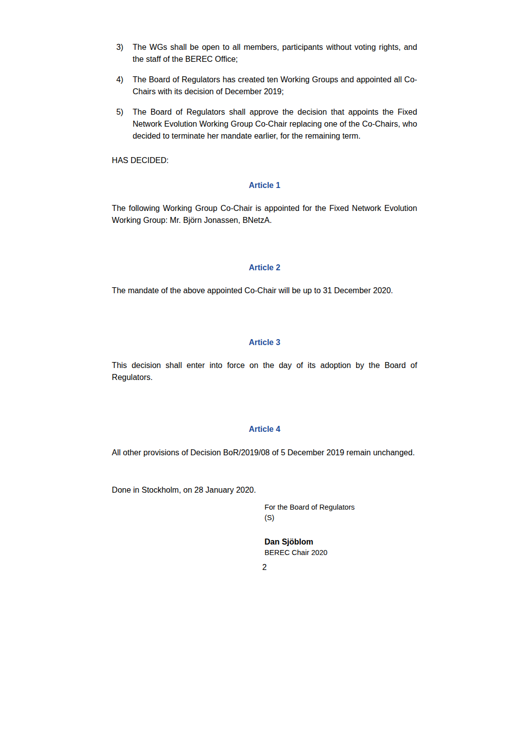3) The WGs shall be open to all members, participants without voting rights, and the staff of the BEREC Office;
4) The Board of Regulators has created ten Working Groups and appointed all Co-Chairs with its decision of December 2019;
5) The Board of Regulators shall approve the decision that appoints the Fixed Network Evolution Working Group Co-Chair replacing one of the Co-Chairs, who decided to terminate her mandate earlier, for the remaining term.
HAS DECIDED:
Article 1
The following Working Group Co-Chair is appointed for the Fixed Network Evolution Working Group: Mr. Björn Jonassen, BNetzA.
Article 2
The mandate of the above appointed Co-Chair will be up to 31 December 2020.
Article 3
This decision shall enter into force on the day of its adoption by the Board of Regulators.
Article 4
All other provisions of Decision BoR/2019/08 of 5 December 2019 remain unchanged.
Done in Stockholm, on 28 January 2020.
For the Board of Regulators
(S) Dan Sjöblom BEREC Chair 2020
2